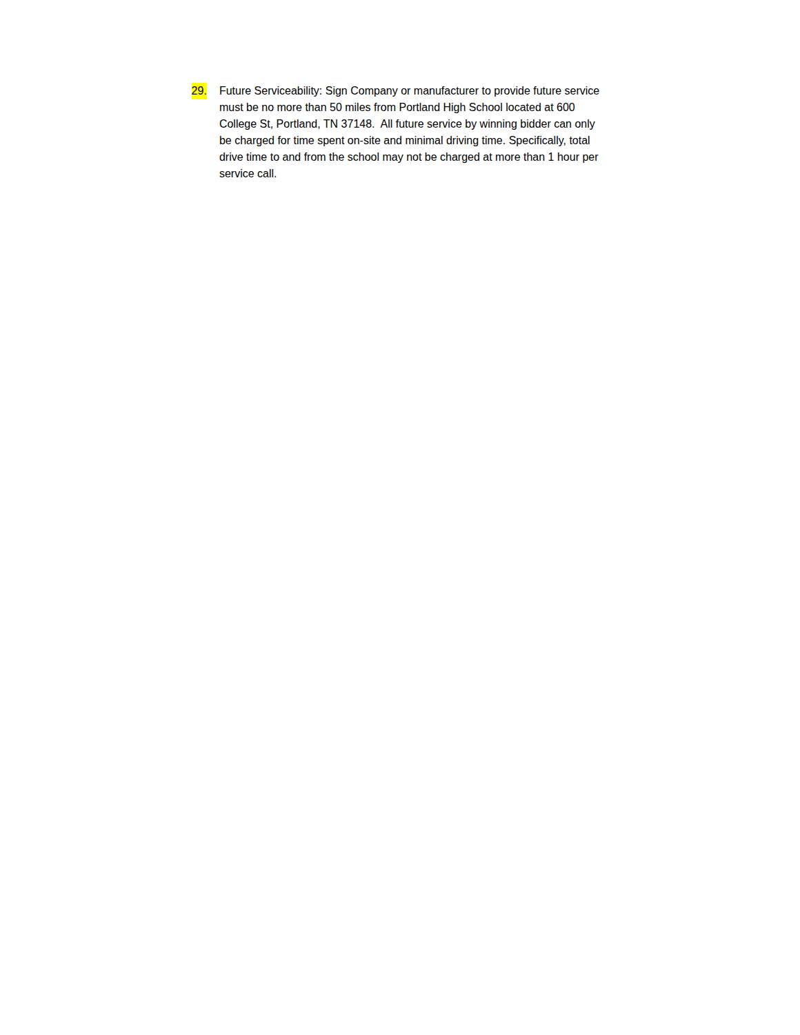29. Future Serviceability: Sign Company or manufacturer to provide future service must be no more than 50 miles from Portland High School located at 600 College St, Portland, TN 37148. All future service by winning bidder can only be charged for time spent on-site and minimal driving time. Specifically, total drive time to and from the school may not be charged at more than 1 hour per service call.